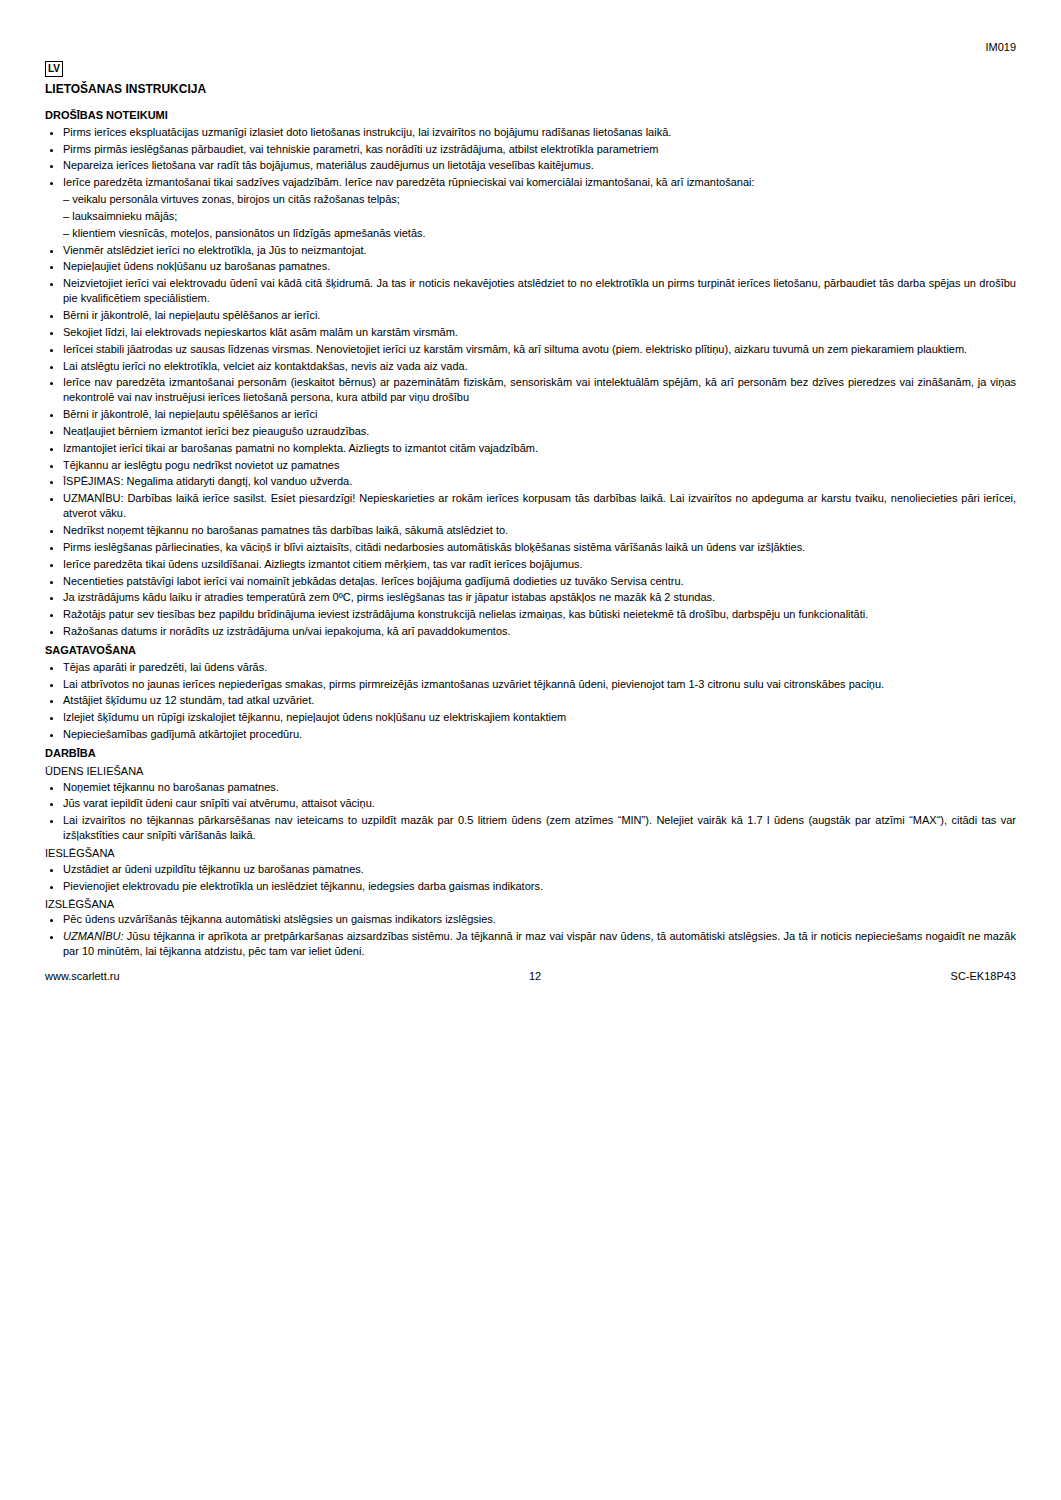IM019
LV
LIETOŠANAS INSTRUKCIJA
Drošības noteikumi
Pirms ierīces ekspluatācijas uzmanīgi izlasiet doto lietošanas instrukciju, lai izvairītos no bojājumu radīšanas lietošanas laikā.
Pirms pirmās ieslēgšanas pārbaudiet, vai tehniskie parametri, kas norādīti uz izstrādājuma, atbilst elektrotīkla parametriem
Nepareiza ierīces lietošana var radīt tās bojājumus, materiālus zaudējumus un lietotāja veselības kaitējumus.
Ierīce paredzēta izmantošanai tikai sadzīves vajadzībām. Ierīce nav paredzēta rūpnieciskai vai komerciālai izmantošanai, kā arī izmantošanai:
veikalu personāla virtuves zonas, birojos un citās ražošanas telpās;
lauksaimnieku mājās;
klientiem viesnīcās, moteļos, pansionātos un līdzīgās apmešanās vietās.
Vienmēr atslēdziet ierīci no elektrotīkla, ja Jūs to neizmantojat.
Nepieļaujiet ūdens nokļūšanu uz barošanas pamatnes.
Neizvietojiet ierīci vai elektrovadu ūdenī vai kādā citā šķidrumā. Ja tas ir noticis nekavējoties atslēdziet to no elektrotīkla un pirms turpināt ierīces lietošanu, pārbaudiet tās darba spējas un drošību pie kvalificētiem speciālistiem.
Bērni ir jākontrolē, lai nepieļautu spēlēšanos ar ierīci.
Sekojiet līdzi, lai elektrovads nepieskartos klāt asām malām un karstām virsmām.
Ierīcei stabili jāatrodas uz sausas līdzenas virsmas. Nenovietojiet ierīci uz karstām virsmām, kā arī siltuma avotu (piem. elektrisko plītiņu), aizkaru tuvumā un zem piekaramiem plauktiem.
Lai atslēgtu ierīci no elektrotīkla, velciet aiz kontaktdakšas, nevis aiz vada aiz vada.
Ierīce nav paredzēta izmantošanai personām (ieskaitot bērnus) ar pazeminātām fiziskām, sensoriskām vai intelektuālām spējām, kā arī personām bez dzīves pieredzes vai zināšanām, ja viņas nekontrolē vai nav instruējusi ierīces lietošanā persona, kura atbild par viņu drošību
Bērni ir jākontrolē, lai nepieļautu spēlēšanos ar ierīci
Neatļaujiet bērniem izmantot ierīci bez pieaugušo uzraudzības.
Izmantojiet ierīci tikai ar barošanas pamatni no komplekta. Aizliegts to izmantot citām vajadzībām.
Tējkannu ar ieslēgtu pogu nedrīkst novietot uz pamatnes
ĪSPĒJIMAS: Negalima atidaryti dangtį, kol vanduo užverda.
UZMANĪBU: Darbības laikā ierīce sasilst. Esiet piesardzīgi! Nepieskarieties ar rokām ierīces korpusam tās darbības laikā. Lai izvairītos no apdeguma ar karstu tvaiku, nenoliecieties pāri ierīcei, atverot vāku.
Nedrīkst noņemt tējkannu no barošanas pamatnes tās darbības laikā, sākumā atslēdziet to.
Pirms ieslēgšanas pārliecinaties, ka vāciņš ir blīvi aiztaisīts, citādi nedarbosies automātiskās bloķēšanas sistēma vārīšanās laikā un ūdens var izšļākties.
Ierīce paredzēta tikai ūdens uzsildīšanai. Aizliegts izmantot citiem mērķiem, tas var radīt ierīces bojājumus.
Necentieties patstāvīgi labot ierīci vai nomainīt jebkādas detaļas. Ierīces bojājuma gadījumā dodieties uz tuvāko Servisa centru.
Ja izstrādājums kādu laiku ir atradies temperatūrā zem 0ºC, pirms ieslēgšanas tas ir jāpatur istabas apstākļos ne mazāk kā 2 stundas.
Ražotājs patur sev tiesības bez papildu brīdinājuma ieviest izstrādājuma konstrukcijā nelielas izmaiņas, kas būtiski neietekmē tā drošību, darbspēju un funkcionalitāti.
Ražošanas datums ir norādīts uz izstrādājuma un/vai iepakojuma, kā arī pavaddokumentos.
Sagatavošana
Tējas aparāti ir paredzēti, lai ūdens vārās.
Lai atbrīvotos no jaunas ierīces nepiederīgas smakas, pirms pirmreizējās izmantošanas uzvāriet tējkannā ūdeni, pievienojot tam 1-3 citronu sulu vai citronskābes paciņu.
Atstājiet šķīdumu uz 12 stundām, tad atkal uzvāriet.
Izlejiet šķīdumu un rūpīgi izskalojiet tējkannu, nepieļaujot ūdens nokļūšanu uz elektriskajiem kontaktiem
Nepieciešamības gadījumā atkārtojiet procedūru.
Darbība
Ūdens ieliešana
Noņemiet tējkannu no barošanas pamatnes.
Jūs varat iepildīt ūdeni caur snīpīti vai atvērumu, attaisot vāciņu.
Lai izvairītos no tējkannas pārkarsēšanas nav ieteicams to uzpildīt mazāk par 0.5 litriem ūdens (zem atzīmes “MIN”). Nelejiet vairāk kā 1.7 l ūdens (augstāk par atzīmi “MAX“), citādi tas var izšļakstīties caur snīpīti vārīšanās laikā.
Ieslēgšana
Uzstādiet ar ūdeni uzpildītu tējkannu uz barošanas pamatnes.
Pievienojiet elektrovadu pie elektrotīkla un ieslēdziet tējkannu, iedegsies darba gaismas indikators.
Izslēgšana
Pēc ūdens uzvārīšanās tējkanna automātiski atslēgsies un gaismas indikators izslēgsies.
UZMANĪBU: Jūsu tējkanna ir aprīkota ar pretpārkaršanas aizsardzības sistēmu. Ja tējkannā ir maz vai vispār nav ūdens, tā automātiski atslēgsies. Ja tā ir noticis nepieciešams nogaidīt ne mazāk par 10 minūtēm, lai tējkanna atdzistu, pēc tam var ieliet ūdeni.
www.scarlett.ru
12
SC-EK18P43